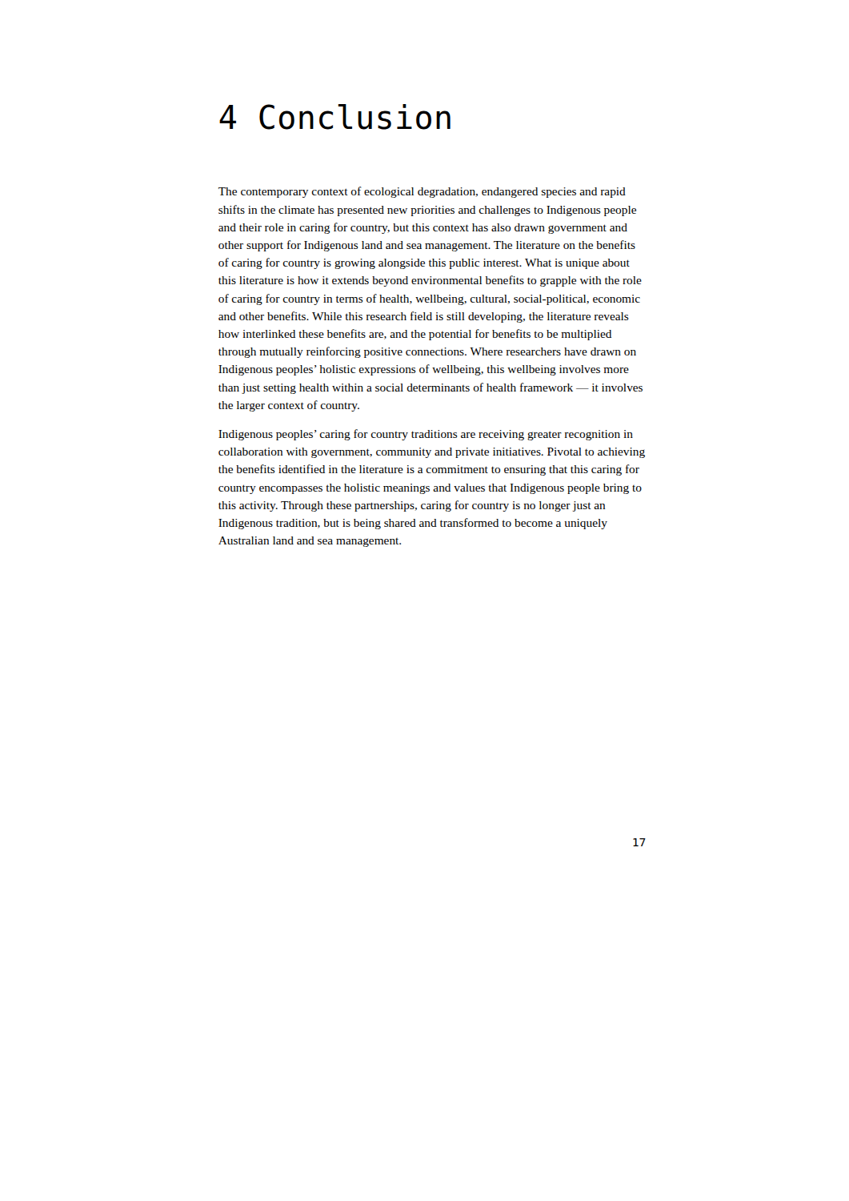4 Conclusion
The contemporary context of ecological degradation, endangered species and rapid shifts in the climate has presented new priorities and challenges to Indigenous people and their role in caring for country, but this context has also drawn government and other support for Indigenous land and sea management. The literature on the benefits of caring for country is growing alongside this public interest. What is unique about this literature is how it extends beyond environmental benefits to grapple with the role of caring for country in terms of health, wellbeing, cultural, social-political, economic and other benefits. While this research field is still developing, the literature reveals how interlinked these benefits are, and the potential for benefits to be multiplied through mutually reinforcing positive connections. Where researchers have drawn on Indigenous peoples’ holistic expressions of wellbeing, this wellbeing involves more than just setting health within a social determinants of health framework — it involves the larger context of country.
Indigenous peoples’ caring for country traditions are receiving greater recognition in collaboration with government, community and private initiatives. Pivotal to achieving the benefits identified in the literature is a commitment to ensuring that this caring for country encompasses the holistic meanings and values that Indigenous people bring to this activity. Through these partnerships, caring for country is no longer just an Indigenous tradition, but is being shared and transformed to become a uniquely Australian land and sea management.
17